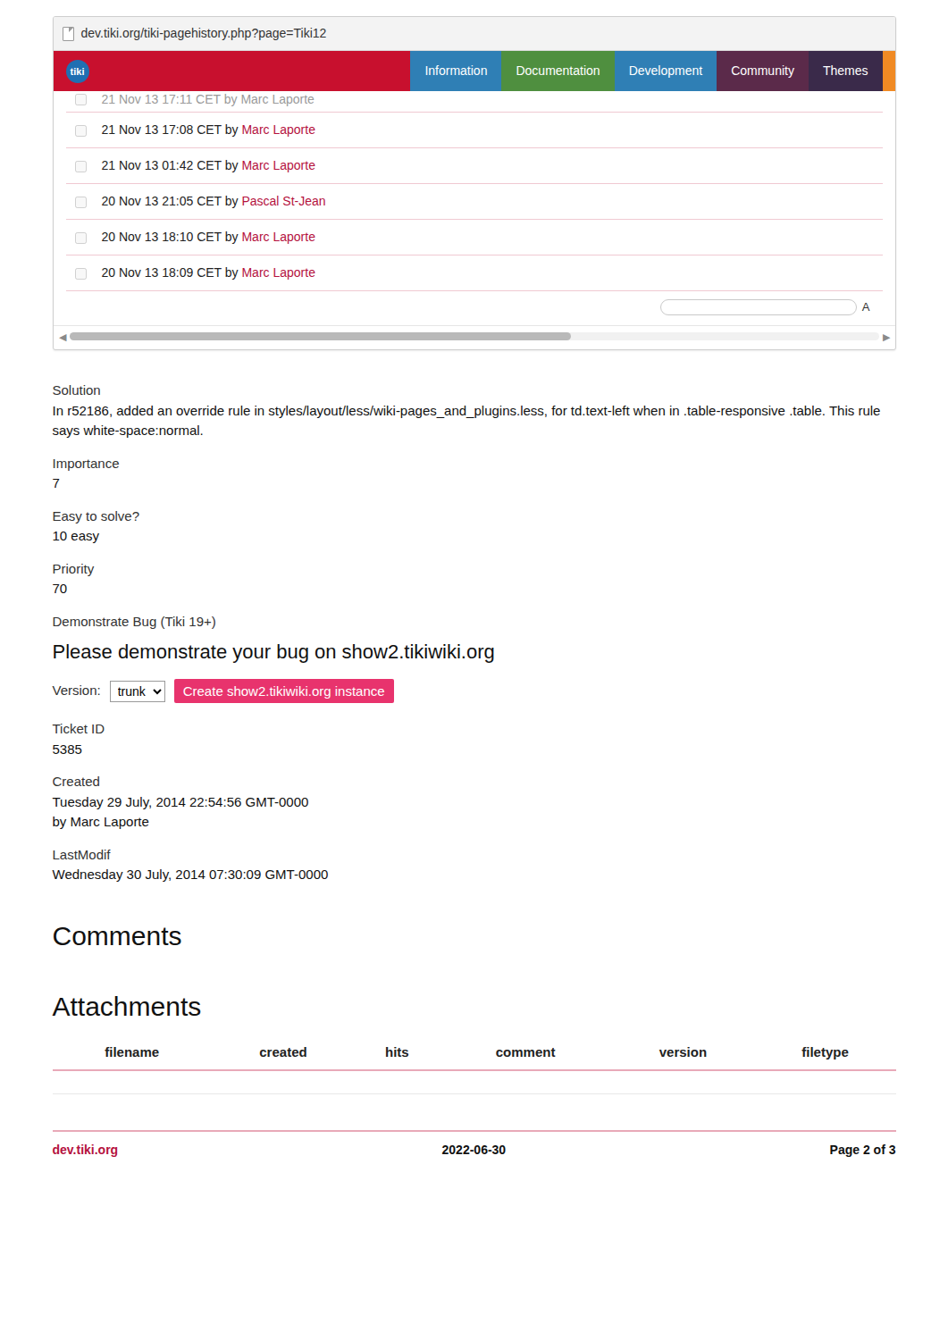dev.tiki.org/tiki-pagehistory.php?page=Tiki12
tiki
Information Documentation Development Community Themes
| | 21 Nov 13 17:11 CET by Marc Laporte |
| | 21 Nov 13 17:08 CET by Marc Laporte |
| | 21 Nov 13 01:42 CET by Marc Laporte |
| | 20 Nov 13 21:05 CET by Pascal St-Jean |
| | 20 Nov 13 18:10 CET by Marc Laporte |
| | 20 Nov 13 18:09 CET by Marc Laporte |
A
◀
▶
Solution
In r52186, added an override rule in styles/layout/less/wiki-pages_and_plugins.less, for td.text-left when in .table-responsive .table. This rule says white-space:normal.
Importance
7
Easy to solve?
10 easy
Priority
70
Demonstrate Bug (Tiki 19+)
Please demonstrate your bug on show2.tikiwiki.org
Version: trunk Create show2.tikiwiki.org instance
Ticket ID
5385
Created
Tuesday 29 July, 2014 22:54:56 GMT-0000
by Marc Laporte
LastModif
Wednesday 30 July, 2014 07:30:09 GMT-0000
Comments
Attachments
| filename | created | hits | comment | version | filetype |
| --- | --- | --- | --- | --- | --- |
dev.tiki.org 2022-06-30 Page 2 of 3